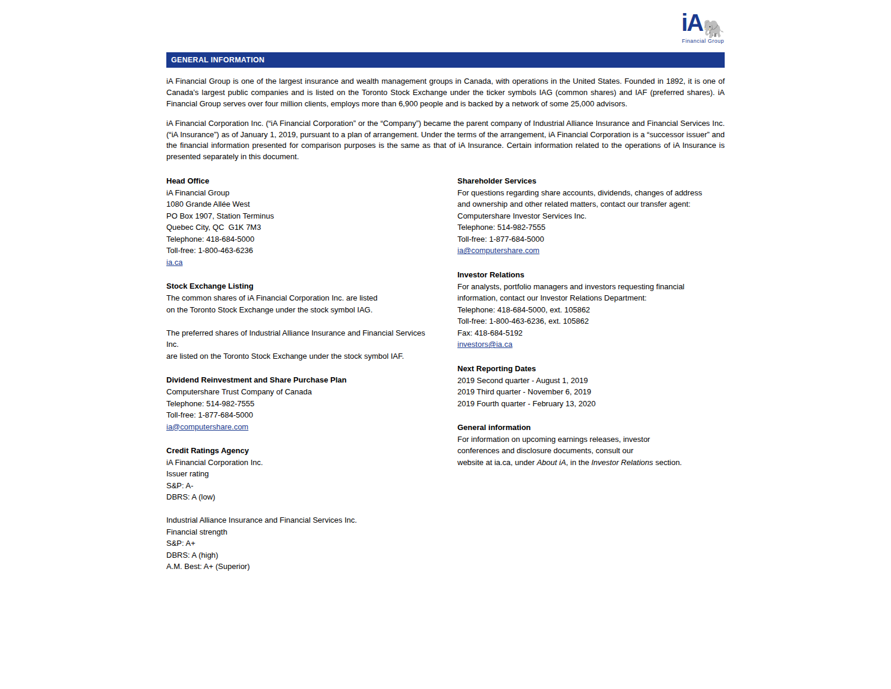iA🐘
Financial Group
GENERAL INFORMATION
iA Financial Group is one of the largest insurance and wealth management groups in Canada, with operations in the United States. Founded in 1892, it is one of Canada's largest public companies and is listed on the Toronto Stock Exchange under the ticker symbols IAG (common shares) and IAF (preferred shares). iA Financial Group serves over four million clients, employs more than 6,900 people and is backed by a network of some 25,000 advisors.
iA Financial Corporation Inc. (“iA Financial Corporation” or the “Company”) became the parent company of Industrial Alliance Insurance and Financial Services Inc. (“iA Insurance”) as of January 1, 2019, pursuant to a plan of arrangement. Under the terms of the arrangement, iA Financial Corporation is a “successor issuer” and the financial information presented for comparison purposes is the same as that of iA Insurance. Certain information related to the operations of iA Insurance is presented separately in this document.
Head Office
iA Financial Group
1080 Grande Allée West
PO Box 1907, Station Terminus
Quebec City, QC G1K 7M3
Telephone: 418-684-5000
Toll-free: 1-800-463-6236
ia.ca
Stock Exchange Listing
The common shares of iA Financial Corporation Inc. are listed
on the Toronto Stock Exchange under the stock symbol IAG.
The preferred shares of Industrial Alliance Insurance and Financial Services Inc.
are listed on the Toronto Stock Exchange under the stock symbol IAF.
Dividend Reinvestment and Share Purchase Plan
Computershare Trust Company of Canada
Telephone: 514-982-7555
Toll-free: 1-877-684-5000
ia@computershare.com
Credit Ratings Agency
iA Financial Corporation Inc.
Issuer rating
S&P: A-
DBRS: A (low)
Industrial Alliance Insurance and Financial Services Inc.
Financial strength
S&P: A+
DBRS: A (high)
A.M. Best: A+ (Superior)
Shareholder Services
For questions regarding share accounts, dividends, changes of address
and ownership and other related matters, contact our transfer agent:
Computershare Investor Services Inc.
Telephone: 514-982-7555
Toll-free: 1-877-684-5000
ia@computershare.com
Investor Relations
For analysts, portfolio managers and investors requesting financial
information, contact our Investor Relations Department:
Telephone: 418-684-5000, ext. 105862
Toll-free: 1-800-463-6236, ext. 105862
Fax: 418-684-5192
investors@ia.ca
Next Reporting Dates
2019 Second quarter - August 1, 2019
2019 Third quarter - November 6, 2019
2019 Fourth quarter - February 13, 2020
General information
For information on upcoming earnings releases, investor
conferences and disclosure documents, consult our
website at ia.ca, under About iA, in the Investor Relations section.